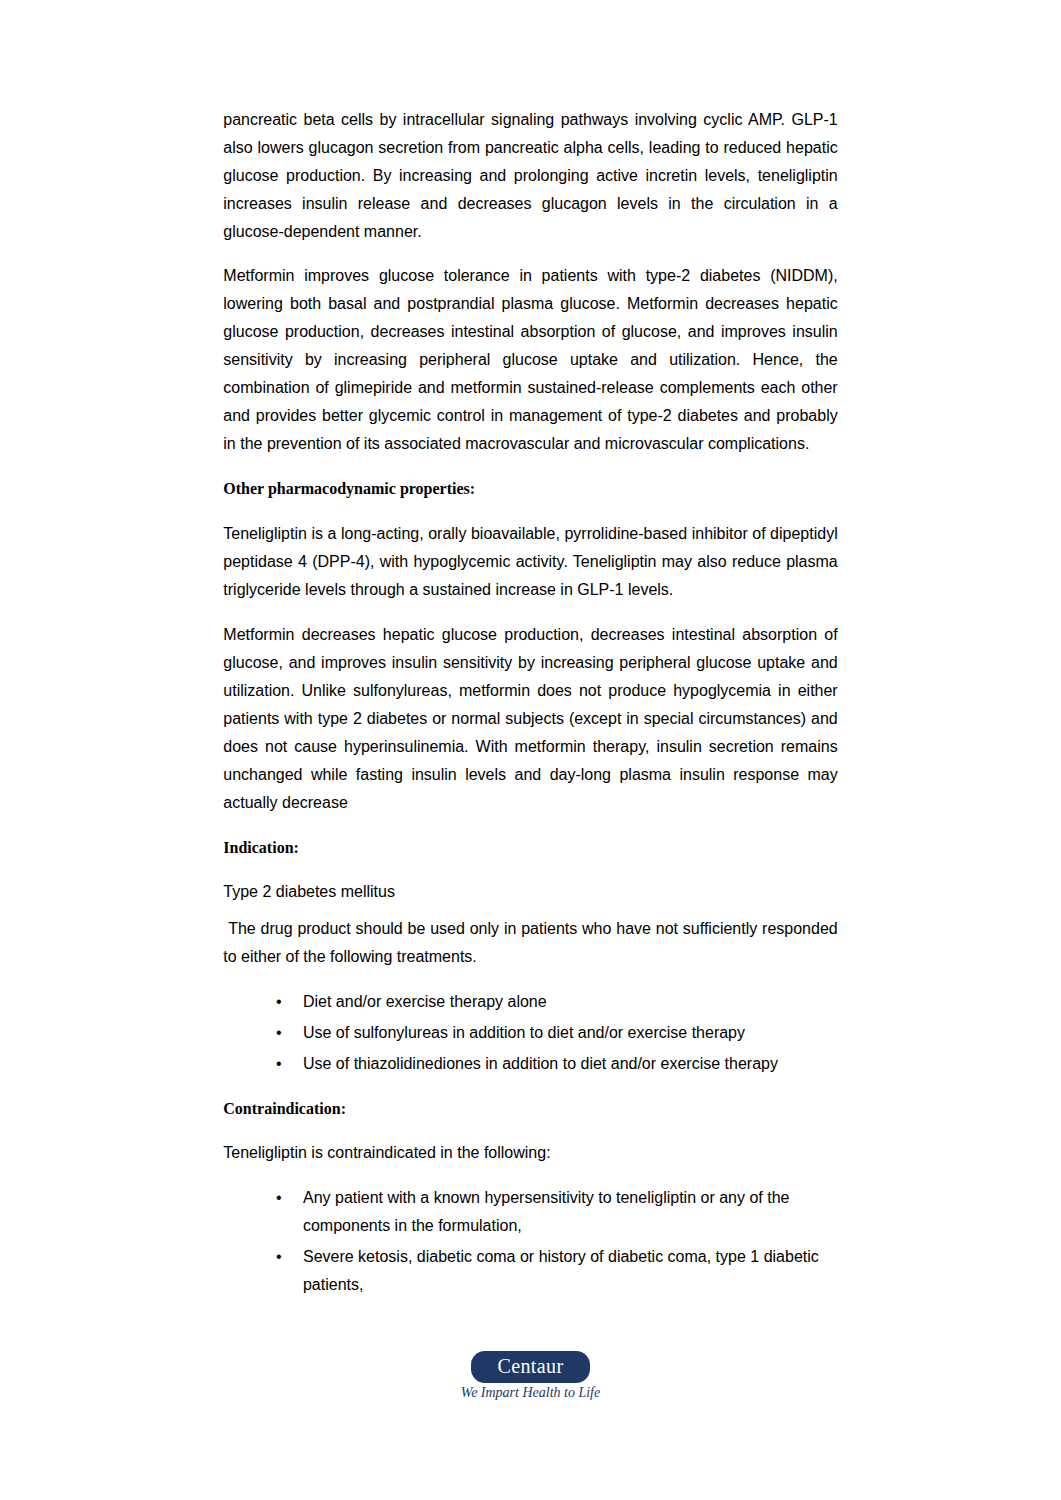pancreatic beta cells by intracellular signaling pathways involving cyclic AMP. GLP-1 also lowers glucagon secretion from pancreatic alpha cells, leading to reduced hepatic glucose production. By increasing and prolonging active incretin levels, teneligliptin increases insulin release and decreases glucagon levels in the circulation in a glucose-dependent manner.
Metformin improves glucose tolerance in patients with type-2 diabetes (NIDDM), lowering both basal and postprandial plasma glucose. Metformin decreases hepatic glucose production, decreases intestinal absorption of glucose, and improves insulin sensitivity by increasing peripheral glucose uptake and utilization. Hence, the combination of glimepiride and metformin sustained-release complements each other and provides better glycemic control in management of type-2 diabetes and probably in the prevention of its associated macrovascular and microvascular complications.
Other pharmacodynamic properties:
Teneligliptin is a long-acting, orally bioavailable, pyrrolidine-based inhibitor of dipeptidyl peptidase 4 (DPP-4), with hypoglycemic activity. Teneligliptin may also reduce plasma triglyceride levels through a sustained increase in GLP-1 levels.
Metformin decreases hepatic glucose production, decreases intestinal absorption of glucose, and improves insulin sensitivity by increasing peripheral glucose uptake and utilization. Unlike sulfonylureas, metformin does not produce hypoglycemia in either patients with type 2 diabetes or normal subjects (except in special circumstances) and does not cause hyperinsulinemia. With metformin therapy, insulin secretion remains unchanged while fasting insulin levels and day-long plasma insulin response may actually decrease
Indication:
Type 2 diabetes mellitus
The drug product should be used only in patients who have not sufficiently responded to either of the following treatments.
Diet and/or exercise therapy alone
Use of sulfonylureas in addition to diet and/or exercise therapy
Use of thiazolidinediones in addition to diet and/or exercise therapy
Contraindication:
Teneligliptin is contraindicated in the following:
Any patient with a known hypersensitivity to teneligliptin or any of the components in the formulation,
Severe ketosis, diabetic coma or history of diabetic coma, type 1 diabetic patients,
Centaur
We Impart Health to Life